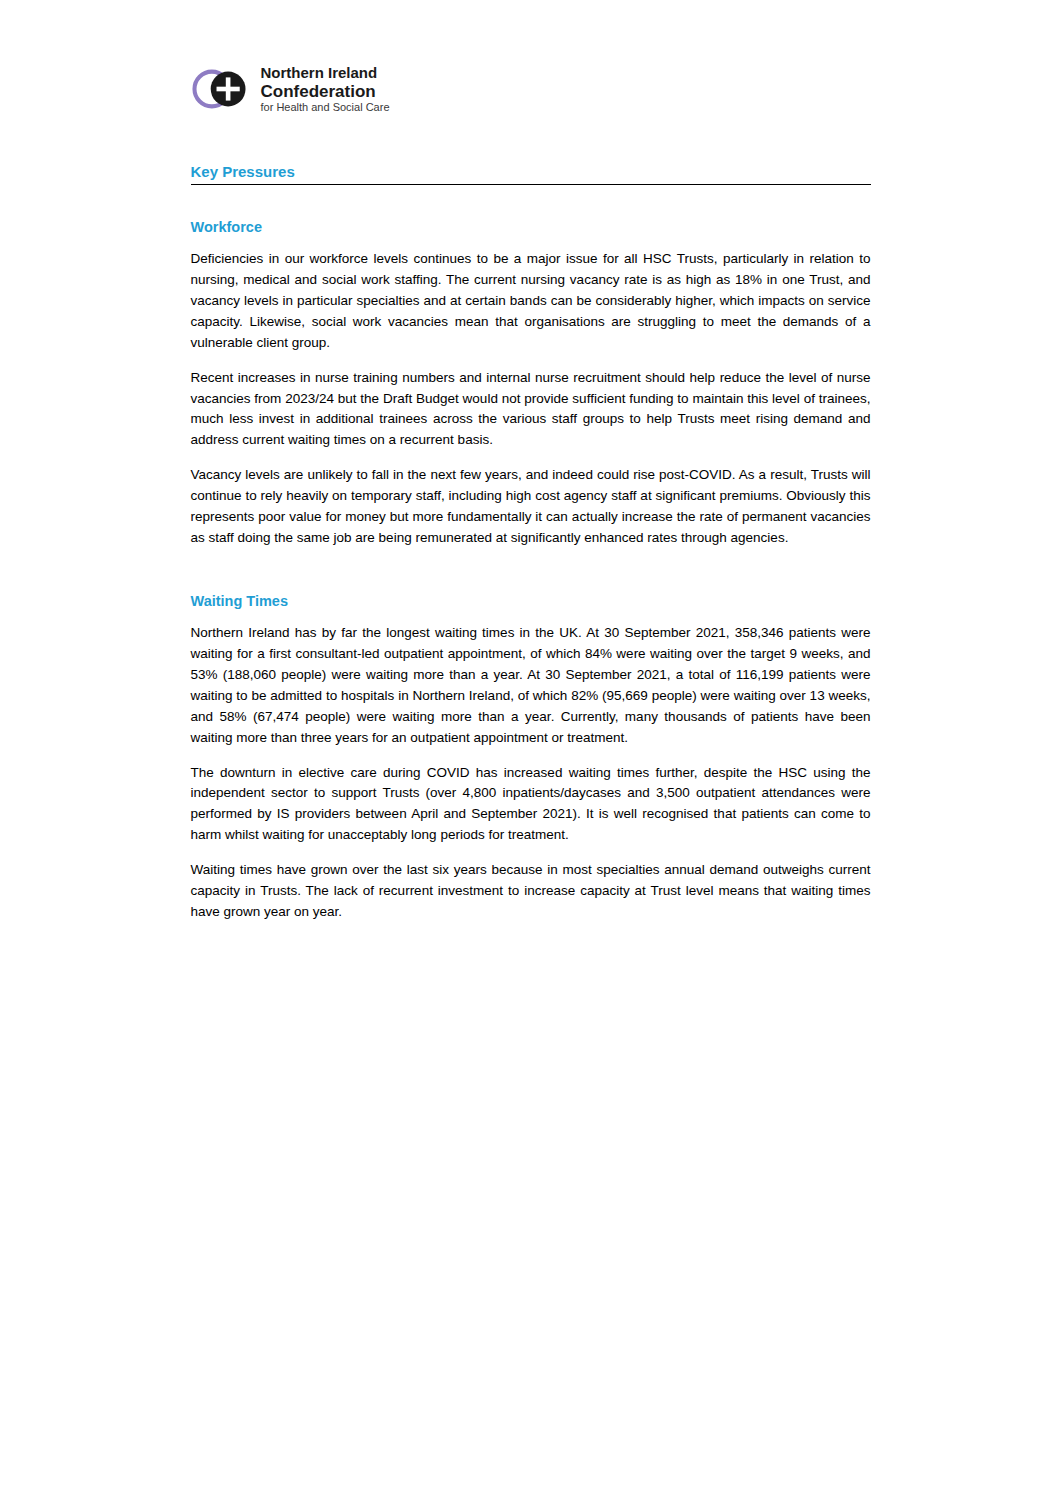Northern Ireland
Confederation
for Health and Social Care
Key Pressures
Workforce
Deficiencies in our workforce levels continues to be a major issue for all HSC Trusts, particularly in relation to nursing, medical and social work staffing. The current nursing vacancy rate is as high as 18% in one Trust, and vacancy levels in particular specialties and at certain bands can be considerably higher, which impacts on service capacity. Likewise, social work vacancies mean that organisations are struggling to meet the demands of a vulnerable client group.
Recent increases in nurse training numbers and internal nurse recruitment should help reduce the level of nurse vacancies from 2023/24 but the Draft Budget would not provide sufficient funding to maintain this level of trainees, much less invest in additional trainees across the various staff groups to help Trusts meet rising demand and address current waiting times on a recurrent basis.
Vacancy levels are unlikely to fall in the next few years, and indeed could rise post-COVID. As a result, Trusts will continue to rely heavily on temporary staff, including high cost agency staff at significant premiums. Obviously this represents poor value for money but more fundamentally it can actually increase the rate of permanent vacancies as staff doing the same job are being remunerated at significantly enhanced rates through agencies.
Waiting Times
Northern Ireland has by far the longest waiting times in the UK. At 30 September 2021, 358,346 patients were waiting for a first consultant-led outpatient appointment, of which 84% were waiting over the target 9 weeks, and 53% (188,060 people) were waiting more than a year. At 30 September 2021, a total of 116,199 patients were waiting to be admitted to hospitals in Northern Ireland, of which 82% (95,669 people) were waiting over 13 weeks, and 58% (67,474 people) were waiting more than a year. Currently, many thousands of patients have been waiting more than three years for an outpatient appointment or treatment.
The downturn in elective care during COVID has increased waiting times further, despite the HSC using the independent sector to support Trusts (over 4,800 inpatients/daycases and 3,500 outpatient attendances were performed by IS providers between April and September 2021). It is well recognised that patients can come to harm whilst waiting for unacceptably long periods for treatment.
Waiting times have grown over the last six years because in most specialties annual demand outweighs current capacity in Trusts. The lack of recurrent investment to increase capacity at Trust level means that waiting times have grown year on year.